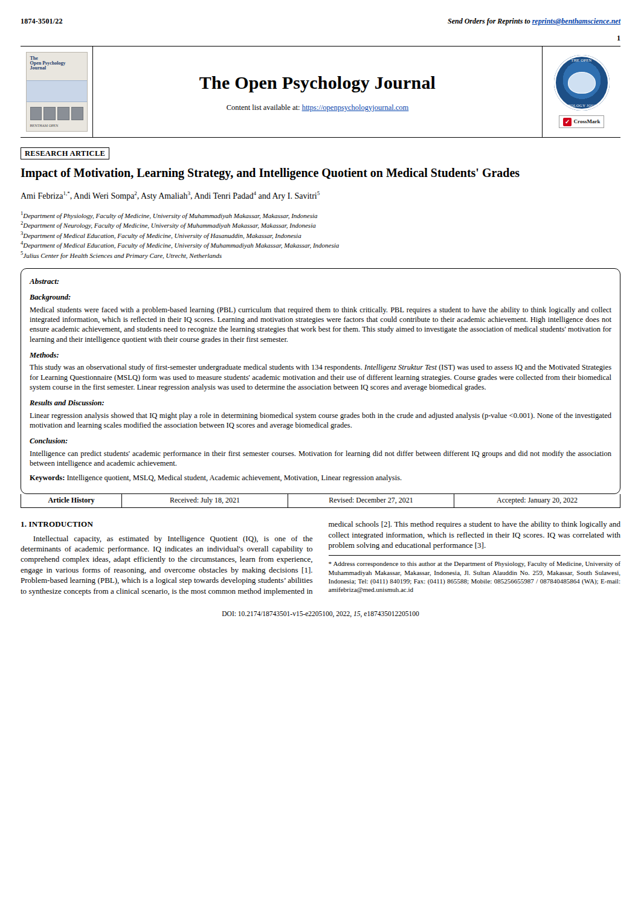1874-3501/22
Send Orders for Reprints to reprints@benthamscience.net
1
The
Open Psychology
Journal
BENTHAM OPEN
The Open Psychology Journal
Content list available at: https://openpsychologyjournal.com
THE OPEN PSYCHOLOGY JOURNAL
✓ CrossMark
RESEARCH ARTICLE
Impact of Motivation, Learning Strategy, and Intelligence Quotient on Medical Students' Grades
Ami Febriza1,*, Andi Weri Sompa2, Asty Amaliah3, Andi Tenri Padad4 and Ary I. Savitri5
1Department of Physiology, Faculty of Medicine, University of Muhammadiyah Makassar, Makassar, Indonesia
2Department of Neurology, Faculty of Medicine, University of Muhammadiyah Makassar, Makassar, Indonesia
3Department of Medical Education, Faculty of Medicine, University of Hasanuddin, Makassar, Indonesia
4Department of Medical Education, Faculty of Medicine, University of Muhammadiyah Makassar, Makassar, Indonesia
5Julius Center for Health Sciences and Primary Care, Utrecht, Netherlands
Abstract:
Background:
Medical students were faced with a problem-based learning (PBL) curriculum that required them to think critically. PBL requires a student to have the ability to think logically and collect integrated information, which is reflected in their IQ scores. Learning and motivation strategies were factors that could contribute to their academic achievement. High intelligence does not ensure academic achievement, and students need to recognize the learning strategies that work best for them. This study aimed to investigate the association of medical students' motivation for learning and their intelligence quotient with their course grades in their first semester.
Methods:
This study was an observational study of first-semester undergraduate medical students with 134 respondents. Intelligenz Struktur Test (IST) was used to assess IQ and the Motivated Strategies for Learning Questionnaire (MSLQ) form was used to measure students' academic motivation and their use of different learning strategies. Course grades were collected from their biomedical system course in the first semester. Linear regression analysis was used to determine the association between IQ scores and average biomedical grades.
Results and Discussion:
Linear regression analysis showed that IQ might play a role in determining biomedical system course grades both in the crude and adjusted analysis (p-value <0.001). None of the investigated motivation and learning scales modified the association between IQ scores and average biomedical grades.
Conclusion:
Intelligence can predict students' academic performance in their first semester courses. Motivation for learning did not differ between different IQ groups and did not modify the association between intelligence and academic achievement.
Keywords: Intelligence quotient, MSLQ, Medical student, Academic achievement, Motivation, Linear regression analysis.
Article History
Received: July 18, 2021
Revised: December 27, 2021
Accepted: January 20, 2022
1. INTRODUCTION
Intellectual capacity, as estimated by Intelligence Quotient (IQ), is one of the determinants of academic performance. IQ indicates an individual's overall capability to comprehend complex ideas, adapt efficiently to the circumstances, learn from experience, engage in various forms of reasoning, and overcome obstacles by making decisions [1]. Problem-based learning (PBL), which is a logical step towards developing students’ abilities to synthesize concepts from a clinical scenario, is the most common method implemented in medical schools [2]. This method requires a student to have the ability to think logically and collect integrated information, which is reflected in their IQ scores. IQ was correlated with problem solving and educational performance [3].
* Address correspondence to this author at the Department of Physiology, Faculty of Medicine, University of Muhammadiyah Makassar, Makassar, Indonesia, Jl. Sultan Alauddin No. 259, Makassar, South Sulawesi, Indonesia; Tel: (0411) 840199; Fax: (0411) 865588; Mobile: 085256655987 / 087840485864 (WA); E-mail: amifebriza@med.unismuh.ac.id
DOI: 10.2174/18743501-v15-e2205100, 2022, 15, e187435012205100